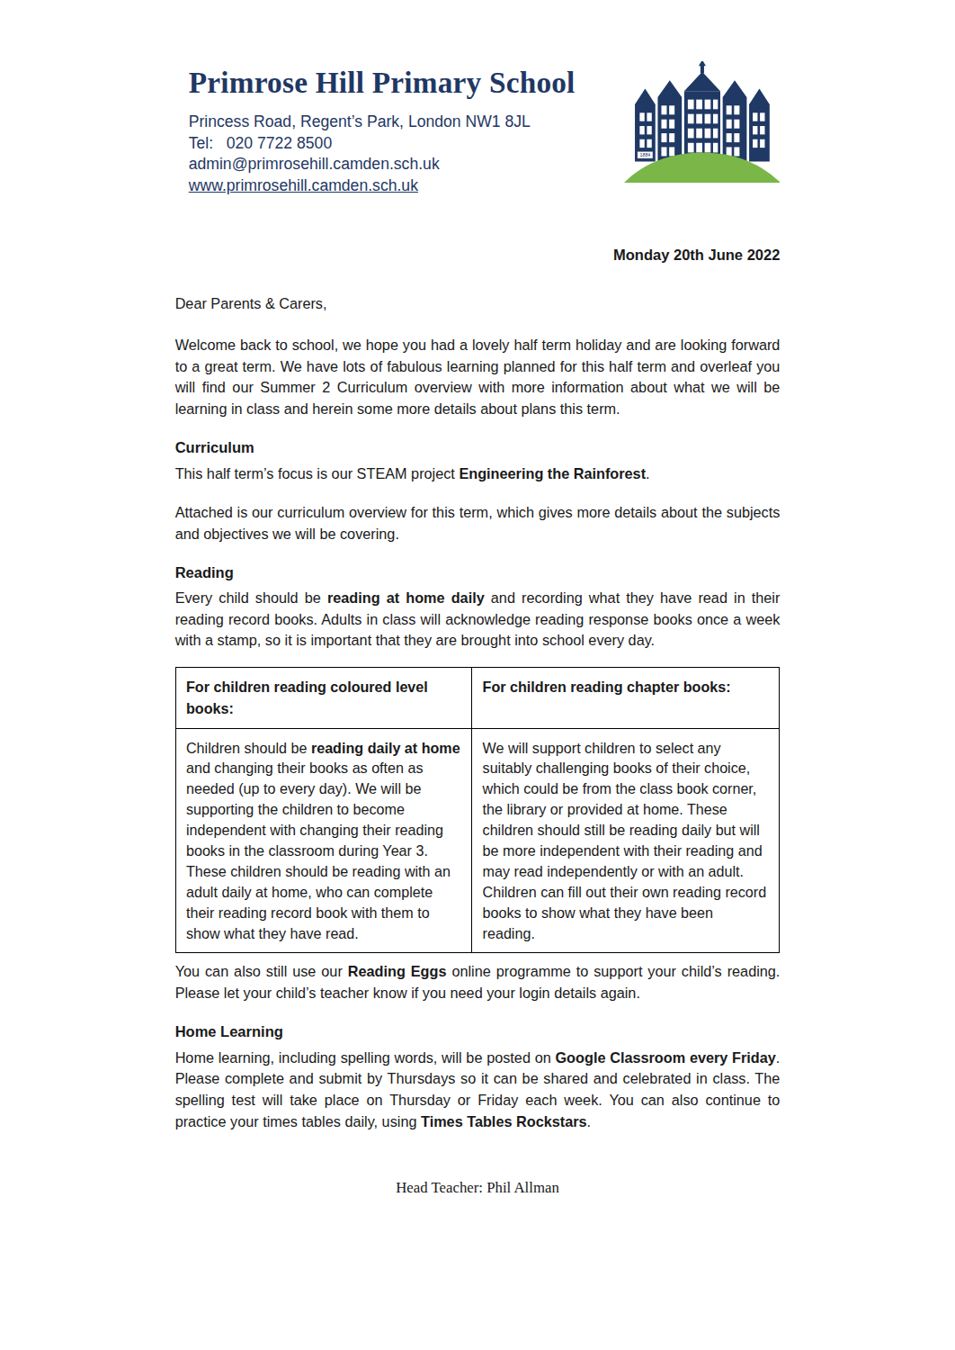Primrose Hill Primary School
Princess Road, Regent’s Park, London NW1 8JL Tel: 020 7722 8500 admin@primrosehill.camden.sch.uk www.primrosehill.camden.sch.uk
1884
Monday 20th June 2022
Dear Parents & Carers,
Welcome back to school, we hope you had a lovely half term holiday and are looking forward to a great term. We have lots of fabulous learning planned for this half term and overleaf you will find our Summer 2 Curriculum overview with more information about what we will be learning in class and herein some more details about plans this term.
Curriculum
This half term’s focus is our STEAM project Engineering the Rainforest.
Attached is our curriculum overview for this term, which gives more details about the subjects and objectives we will be covering.
Reading
Every child should be reading at home daily and recording what they have read in their reading record books. Adults in class will acknowledge reading response books once a week with a stamp, so it is important that they are brought into school every day.
| For children reading coloured level books: | For children reading chapter books: |
| --- | --- |
| Children should be reading daily at home and changing their books as often as needed (up to every day). We will be supporting the children to become independent with changing their reading books in the classroom during Year 3. These children should be reading with an adult daily at home, who can complete their reading record book with them to show what they have read. | We will support children to select any suitably challenging books of their choice, which could be from the class book corner, the library or provided at home. These children should still be reading daily but will be more independent with their reading and may read independently or with an adult. Children can fill out their own reading record books to show what they have been reading. |
You can also still use our Reading Eggs online programme to support your child’s reading. Please let your child’s teacher know if you need your login details again.
Home Learning
Home learning, including spelling words, will be posted on Google Classroom every Friday. Please complete and submit by Thursdays so it can be shared and celebrated in class. The spelling test will take place on Thursday or Friday each week. You can also continue to practice your times tables daily, using Times Tables Rockstars.
Head Teacher: Phil Allman